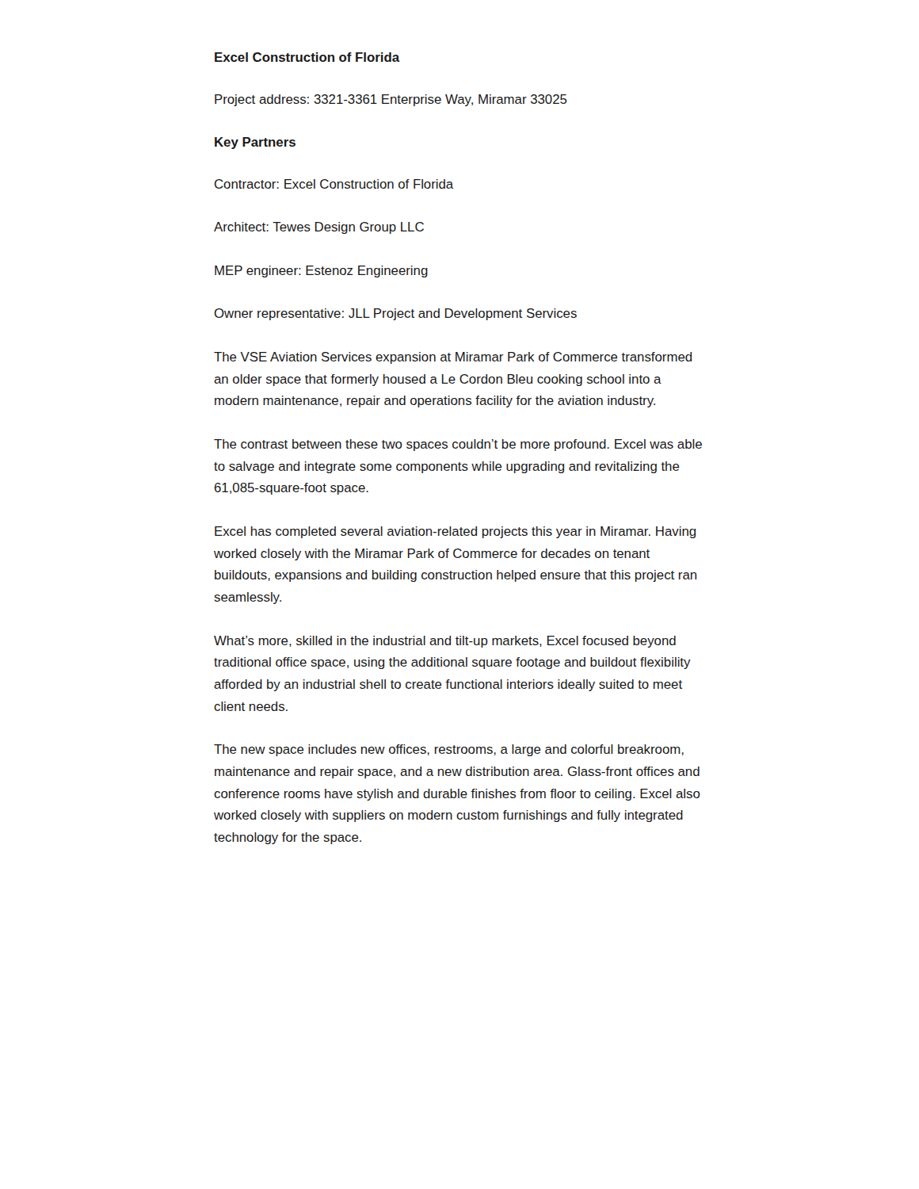Excel Construction of Florida
Project address: 3321-3361 Enterprise Way, Miramar 33025
Key Partners
Contractor: Excel Construction of Florida
Architect: Tewes Design Group LLC
MEP engineer: Estenoz Engineering
Owner representative: JLL Project and Development Services
The VSE Aviation Services expansion at Miramar Park of Commerce transformed an older space that formerly housed a Le Cordon Bleu cooking school into a modern maintenance, repair and operations facility for the aviation industry.
The contrast between these two spaces couldn’t be more profound. Excel was able to salvage and integrate some components while upgrading and revitalizing the 61,085-square-foot space.
Excel has completed several aviation-related projects this year in Miramar. Having worked closely with the Miramar Park of Commerce for decades on tenant buildouts, expansions and building construction helped ensure that this project ran seamlessly.
What’s more, skilled in the industrial and tilt-up markets, Excel focused beyond traditional office space, using the additional square footage and buildout flexibility afforded by an industrial shell to create functional interiors ideally suited to meet client needs.
The new space includes new offices, restrooms, a large and colorful breakroom, maintenance and repair space, and a new distribution area. Glass-front offices and conference rooms have stylish and durable finishes from floor to ceiling. Excel also worked closely with suppliers on modern custom furnishings and fully integrated technology for the space.